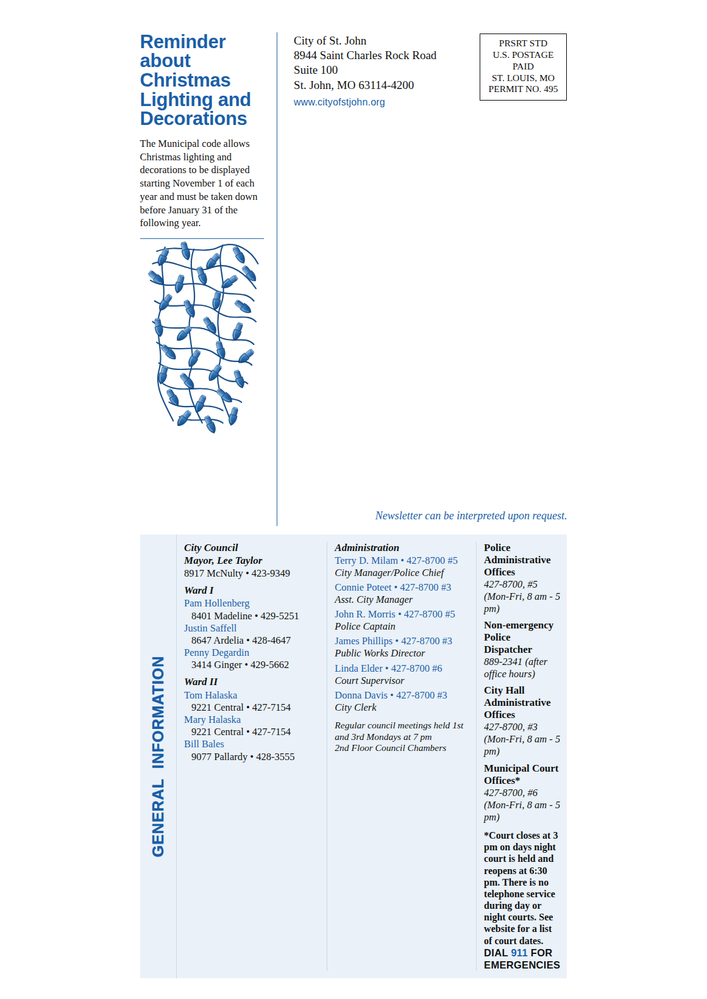Reminder
about
Christmas
Lighting and
Decorations
The Municipal code allows Christmas lighting and decorations to be displayed starting November 1 of each year and must be taken down before January 31 of the following year.
City of St. John
8944 Saint Charles Rock Road
Suite 100
St. John, MO 63114-4200
www.cityofstjohn.org
PRSRT STD
U.S. POSTAGE
PAID
ST. LOUIS, MO
PERMIT NO. 495
Newsletter can be interpreted upon request.
GENERAL INFORMATION
City Council
Mayor, Lee Taylor
8917 McNulty • 423-9349
Ward I
Pam Hollenberg
8401 Madeline • 429-5251
Justin Saffell
8647 Ardelia • 428-4647
Penny Degardin
3414 Ginger • 429-5662
Ward II
Tom Halaska
9221 Central • 427-7154
Mary Halaska
9221 Central • 427-7154
Bill Bales
9077 Pallardy • 428-3555
Administration
Terry D. Milam • 427-8700 #5
City Manager/Police Chief
Connie Poteet • 427-8700 #3
Asst. City Manager
John R. Morris • 427-8700 #5
Police Captain
James Phillips • 427-8700 #3
Public Works Director
Linda Elder • 427-8700 #6
Court Supervisor
Donna Davis • 427-8700 #3
City Clerk
Regular council meetings held 1st and 3rd Mondays at 7 pm
2nd Floor Council Chambers
Police Administrative Offices
427-8700, #5 (Mon-Fri, 8 am - 5 pm)
Non-emergency Police Dispatcher
889-2341 (after office hours)
City Hall Administrative Offices
427-8700, #3 (Mon-Fri, 8 am - 5 pm)
Municipal Court Offices*
427-8700, #6 (Mon-Fri, 8 am - 5 pm)
*Court closes at 3 pm on days night court is held and reopens at 6:30 pm. There is no telephone service during day or night courts. See website for a list of court dates.
DIAL 911 FOR EMERGENCIES